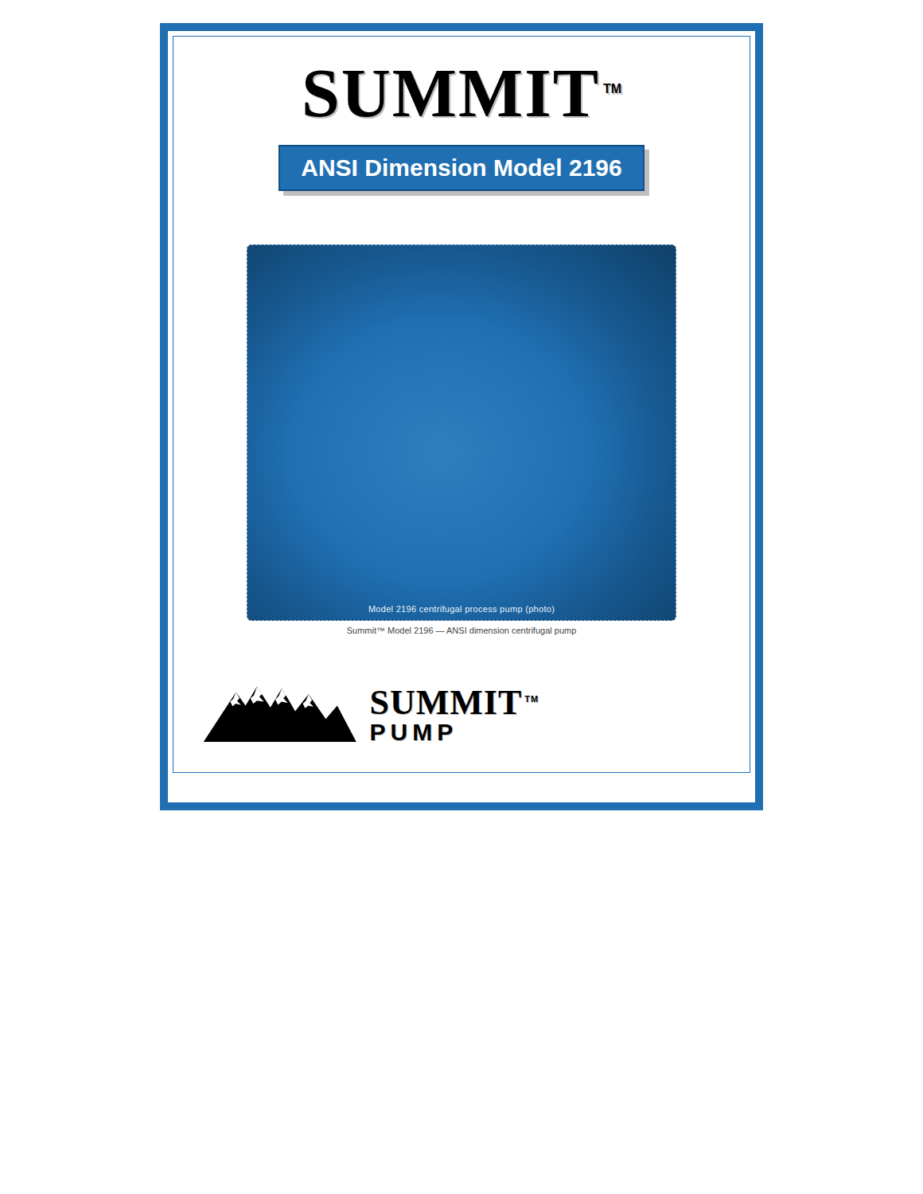SUMMITTM
ANSI Dimension Model 2196
Summit™ Model 2196 — ANSI dimension centrifugal pump
Summit Pump mountain logo
SUMMITTM
PUMP